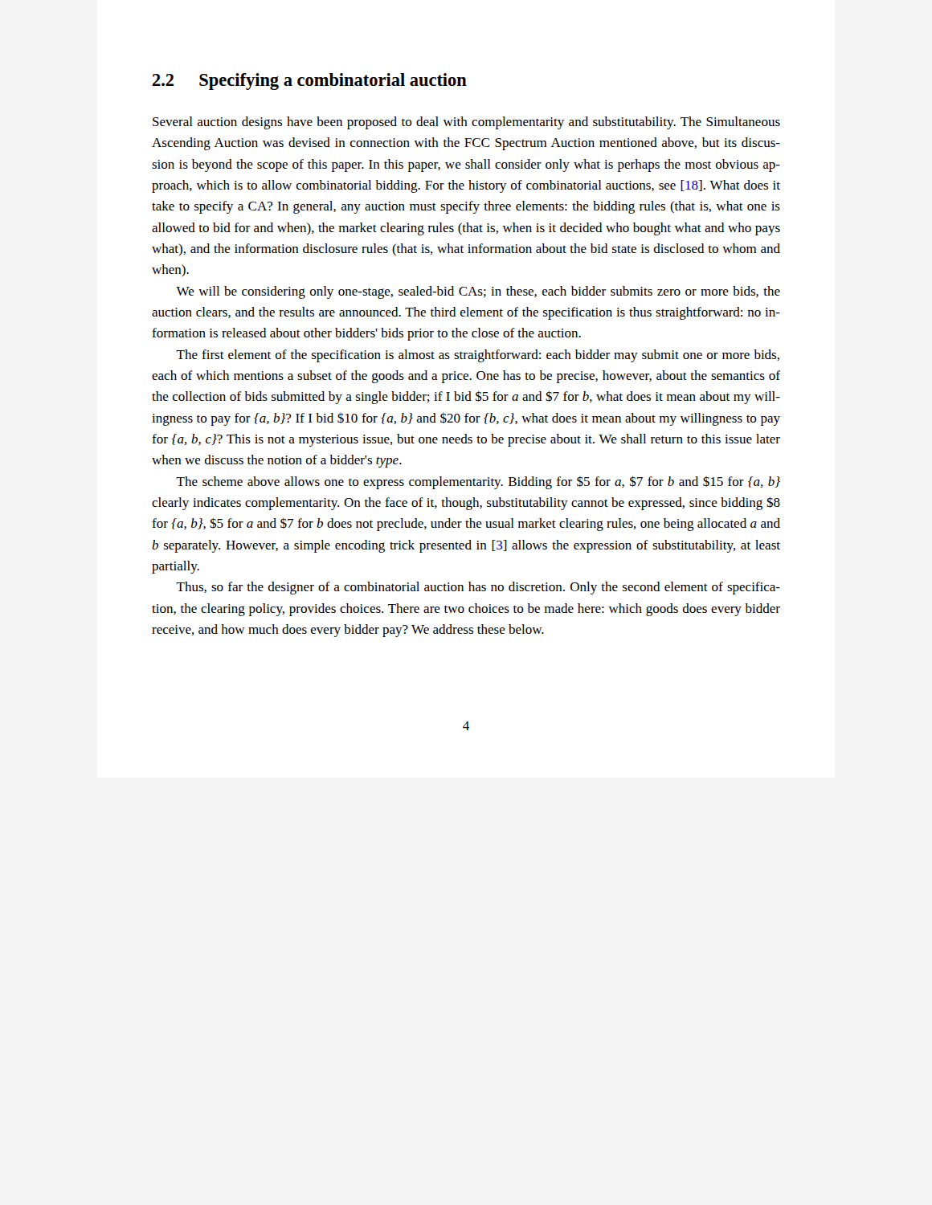2.2 Specifying a combinatorial auction
Several auction designs have been proposed to deal with complementarity and substitutability. The Simultaneous Ascending Auction was devised in connection with the FCC Spectrum Auction mentioned above, but its discussion is beyond the scope of this paper. In this paper, we shall consider only what is perhaps the most obvious approach, which is to allow combinatorial bidding. For the history of combinatorial auctions, see [18]. What does it take to specify a CA? In general, any auction must specify three elements: the bidding rules (that is, what one is allowed to bid for and when), the market clearing rules (that is, when is it decided who bought what and who pays what), and the information disclosure rules (that is, what information about the bid state is disclosed to whom and when).
We will be considering only one-stage, sealed-bid CAs; in these, each bidder submits zero or more bids, the auction clears, and the results are announced. The third element of the specification is thus straightforward: no information is released about other bidders' bids prior to the close of the auction.
The first element of the specification is almost as straightforward: each bidder may submit one or more bids, each of which mentions a subset of the goods and a price. One has to be precise, however, about the semantics of the collection of bids submitted by a single bidder; if I bid $5 for a and $7 for b, what does it mean about my willingness to pay for {a, b}? If I bid $10 for {a, b} and $20 for {b, c}, what does it mean about my willingness to pay for {a, b, c}? This is not a mysterious issue, but one needs to be precise about it. We shall return to this issue later when we discuss the notion of a bidder's type.
The scheme above allows one to express complementarity. Bidding for $5 for a, $7 for b and $15 for {a, b} clearly indicates complementarity. On the face of it, though, substitutability cannot be expressed, since bidding $8 for {a, b}, $5 for a and $7 for b does not preclude, under the usual market clearing rules, one being allocated a and b separately. However, a simple encoding trick presented in [3] allows the expression of substitutability, at least partially.
Thus, so far the designer of a combinatorial auction has no discretion. Only the second element of specification, the clearing policy, provides choices. There are two choices to be made here: which goods does every bidder receive, and how much does every bidder pay? We address these below.
4